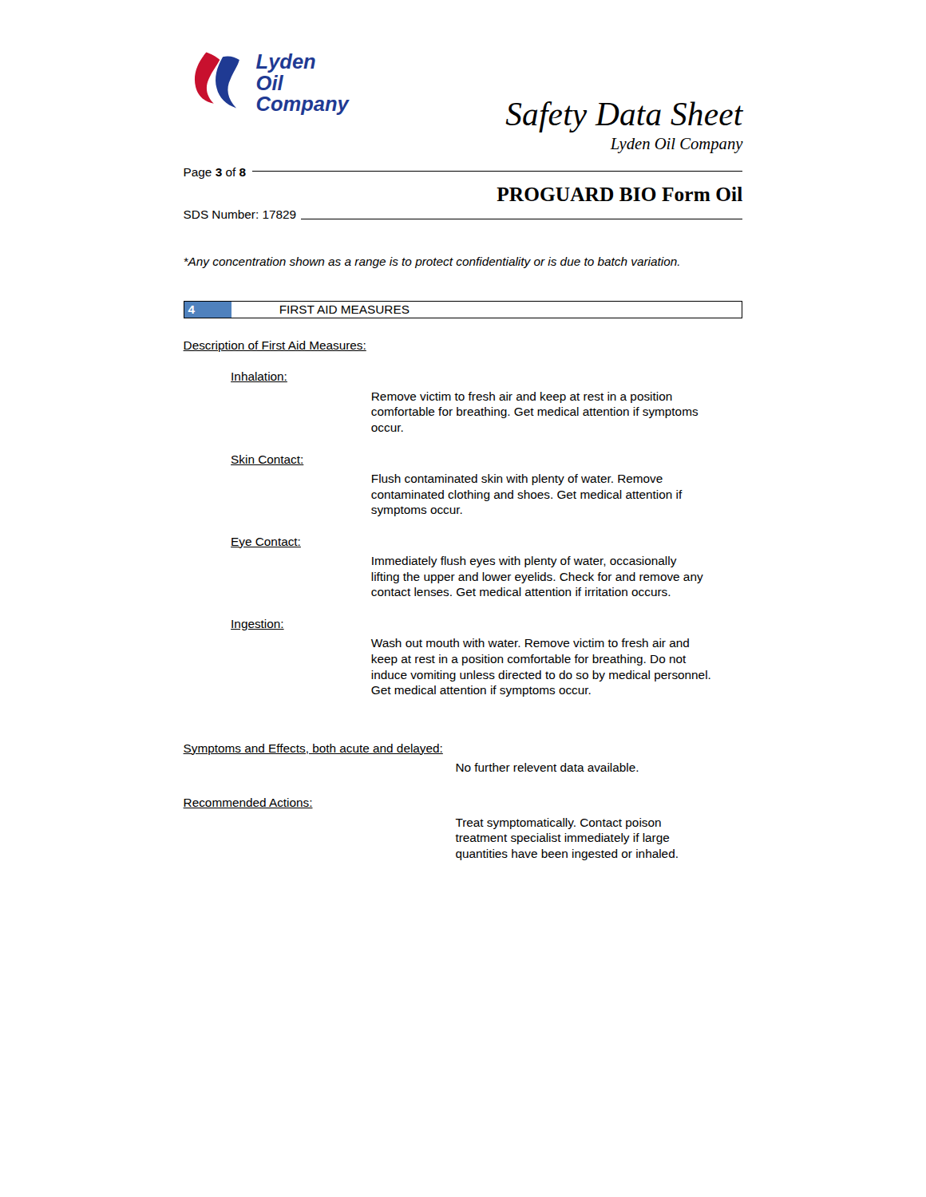Lyden Oil Company
Safety Data Sheet
Lyden Oil Company
Page 3 of 8
PROGUARD BIO Form Oil
SDS Number: 17829
*Any concentration shown as a range is to protect confidentiality or is due to batch variation.
4
FIRST AID MEASURES
Description of First Aid Measures:
Inhalation:
Remove victim to fresh air and keep at rest in a position comfortable for breathing. Get medical attention if symptoms occur.
Skin Contact:
Flush contaminated skin with plenty of water. Remove contaminated clothing and shoes. Get medical attention if symptoms occur.
Eye Contact:
Immediately flush eyes with plenty of water, occasionally lifting the upper and lower eyelids. Check for and remove any contact lenses. Get medical attention if irritation occurs.
Ingestion:
Wash out mouth with water. Remove victim to fresh air and keep at rest in a position comfortable for breathing. Do not induce vomiting unless directed to do so by medical personnel. Get medical attention if symptoms occur.
Symptoms and Effects, both acute and delayed:
No further relevent data available.
Recommended Actions:
Treat symptomatically. Contact poison treatment specialist immediately if large quantities have been ingested or inhaled.